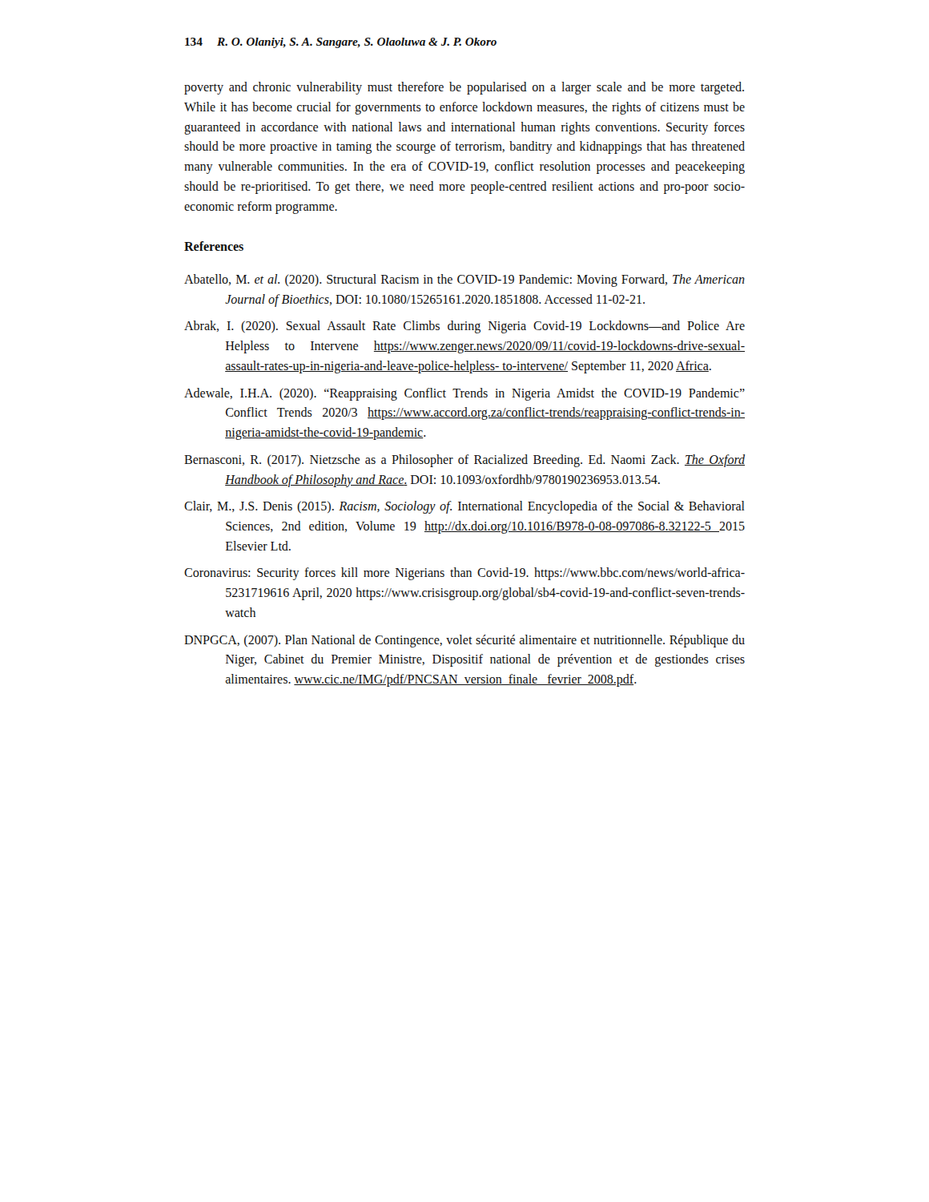134 R. O. Olaniyi, S. A. Sangare, S. Olaoluwa & J. P. Okoro
poverty and chronic vulnerability must therefore be popularised on a larger scale and be more targeted. While it has become crucial for governments to enforce lockdown measures, the rights of citizens must be guaranteed in accordance with national laws and international human rights conventions. Security forces should be more proactive in taming the scourge of terrorism, banditry and kidnappings that has threatened many vulnerable communities. In the era of COVID-19, conflict resolution processes and peacekeeping should be re-prioritised. To get there, we need more people-centred resilient actions and pro-poor socio-economic reform programme.
References
Abatello, M. et al. (2020). Structural Racism in the COVID-19 Pandemic: Moving Forward, The American Journal of Bioethics, DOI: 10.1080/15265161.2020.1851808. Accessed 11-02-21.
Abrak, I. (2020). Sexual Assault Rate Climbs during Nigeria Covid-19 Lockdowns—and Police Are Helpless to Intervene https://www.zenger.news/2020/09/11/covid-19-lockdowns-drive-sexual-assault-rates-up-in-nigeria-and-leave-police-helpless- to-intervene/ September 11, 2020 Africa.
Adewale, I.H.A. (2020). “Reappraising Conflict Trends in Nigeria Amidst the COVID-19 Pandemic” Conflict Trends 2020/3 https://www.accord.org.za/conflict-trends/reappraising-conflict-trends-in-nigeria-amidst-the-covid-19-pandemic.
Bernasconi, R. (2017). Nietzsche as a Philosopher of Racialized Breeding. Ed. Naomi Zack. The Oxford Handbook of Philosophy and Race. DOI: 10.1093/oxfordhb/9780190236953.013.54.
Clair, M., J.S. Denis (2015). Racism, Sociology of. International Encyclopedia of the Social & Behavioral Sciences, 2nd edition, Volume 19 http://dx.doi.org/10.1016/B978-0-08-097086-8.32122-5 2015 Elsevier Ltd.
Coronavirus: Security forces kill more Nigerians than Covid-19. https://www.bbc.com/news/world-africa-5231719616 April, 2020 https://www.crisisgroup.org/global/sb4-covid-19-and-conflict-seven-trends-watch
DNPGCA, (2007). Plan National de Contingence, volet sécurité alimentaire et nutritionnelle. République du Niger, Cabinet du Premier Ministre, Dispositif national de prévention et de gestiondes crises alimentaires. www.cic.ne/IMG/pdf/PNCSAN_version_finale_ fevrier_2008.pdf.